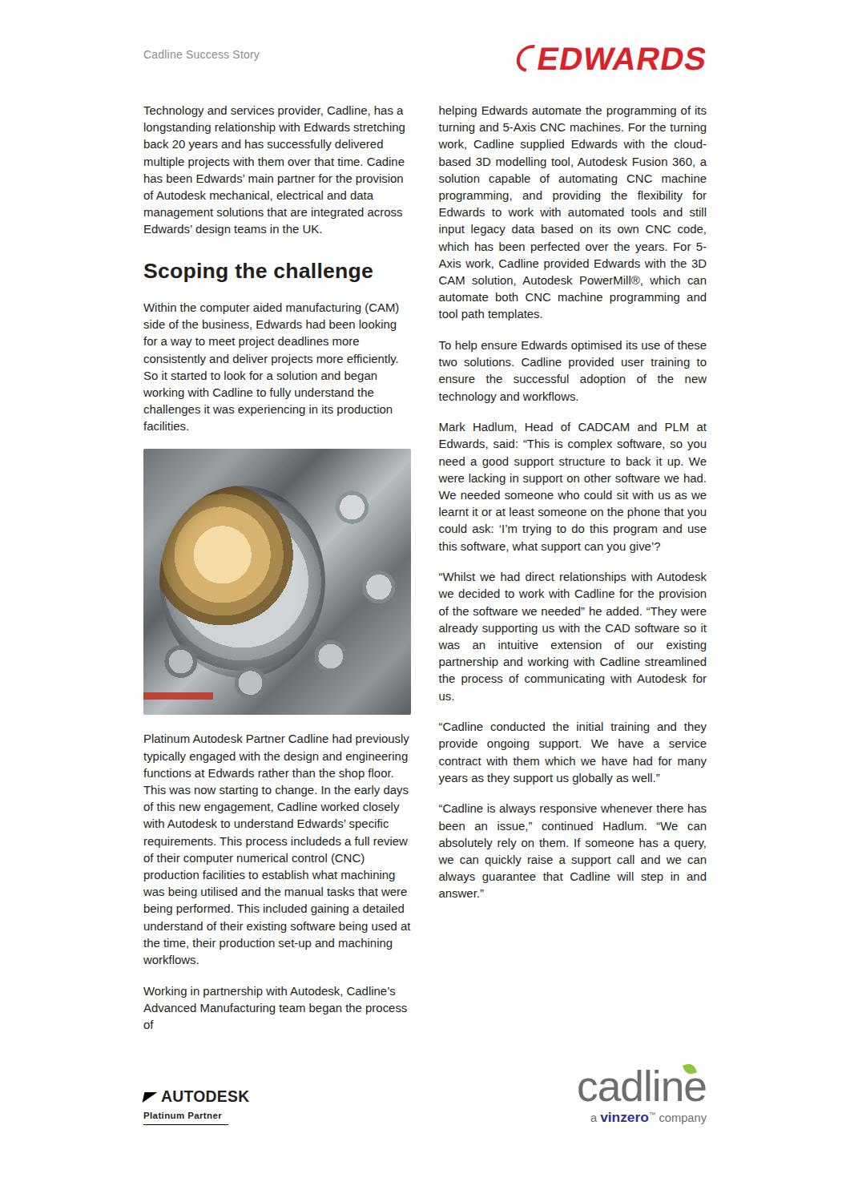Cadline Success Story
EDWARDS
Technology and services provider, Cadline, has a longstanding relationship with Edwards stretching back 20 years and has successfully delivered multiple projects with them over that time. Cadine has been Edwards’ main partner for the provision of Autodesk mechanical, electrical and data management solutions that are integrated across Edwards’ design teams in the UK.
Scoping the challenge
Within the computer aided manufacturing (CAM) side of the business, Edwards had been looking for a way to meet project deadlines more consistently and deliver projects more efficiently. So it started to look for a solution and began working with Cadline to fully understand the challenges it was experiencing in its production facilities.
Platinum Autodesk Partner Cadline had previously typically engaged with the design and engineering functions at Edwards rather than the shop floor. This was now starting to change. In the early days of this new engagement, Cadline worked closely with Autodesk to understand Edwards’ specific requirements. This process includeds a full review of their computer numerical control (CNC) production facilities to establish what machining was being utilised and the manual tasks that were being performed. This included gaining a detailed understand of their existing software being used at the time, their production set-up and machining workflows.
Working in partnership with Autodesk, Cadline’s Advanced Manufacturing team began the process of
helping Edwards automate the programming of its turning and 5-Axis CNC machines. For the turning work, Cadline supplied Edwards with the cloud-based 3D modelling tool, Autodesk Fusion 360, a solution capable of automating CNC machine programming, and providing the flexibility for Edwards to work with automated tools and still input legacy data based on its own CNC code, which has been perfected over the years. For 5-Axis work, Cadline provided Edwards with the 3D CAM solution, Autodesk PowerMill®, which can automate both CNC machine programming and tool path templates.
To help ensure Edwards optimised its use of these two solutions. Cadline provided user training to ensure the successful adoption of the new technology and workflows.
Mark Hadlum, Head of CADCAM and PLM at Edwards, said: “This is complex software, so you need a good support structure to back it up. We were lacking in support on other software we had. We needed someone who could sit with us as we learnt it or at least someone on the phone that you could ask: ‘I’m trying to do this program and use this software, what support can you give’?
“Whilst we had direct relationships with Autodesk we decided to work with Cadline for the provision of the software we needed” he added. “They were already supporting us with the CAD software so it was an intuitive extension of our existing partnership and working with Cadline streamlined the process of communicating with Autodesk for us.
“Cadline conducted the initial training and they provide ongoing support. We have a service contract with them which we have had for many years as they support us globally as well.”
“Cadline is always responsive whenever there has been an issue,” continued Hadlum. “We can absolutely rely on them. If someone has a query, we can quickly raise a support call and we can always guarantee that Cadline will step in and answer.”
AUTODESK
Platinum Partner
cadline
a vinzero™ company